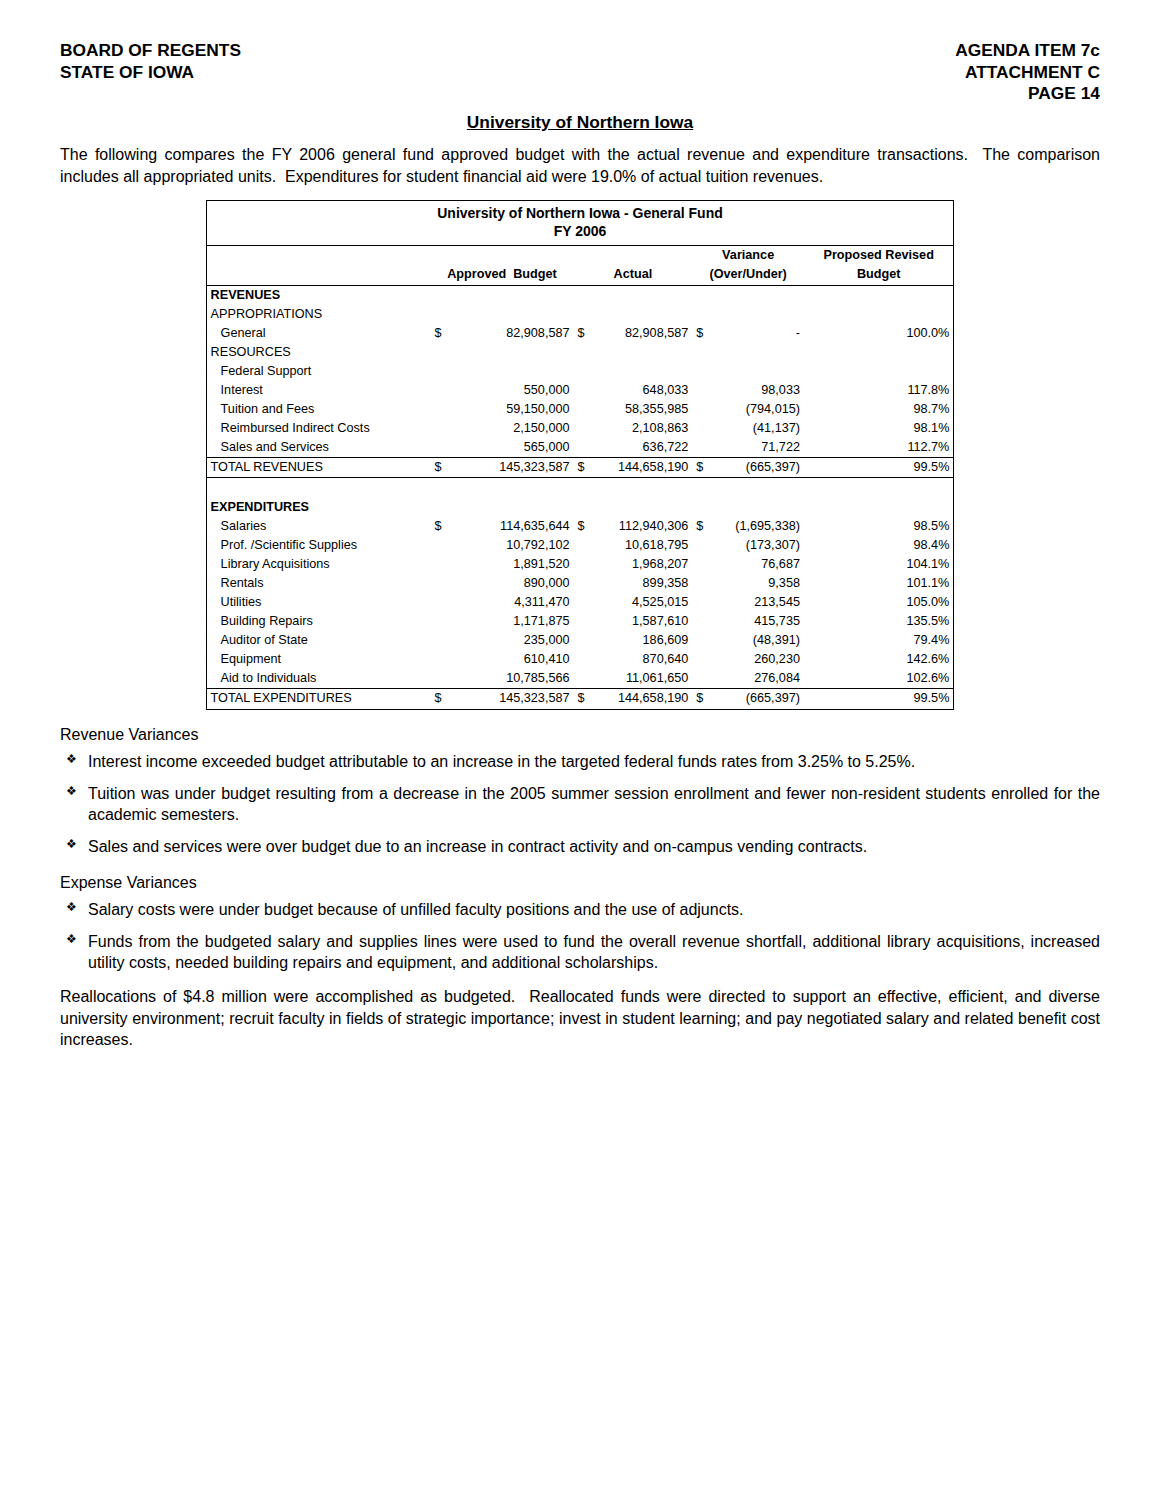BOARD OF REGENTS
STATE OF IOWA
AGENDA ITEM 7c
ATTACHMENT C
PAGE 14
University of Northern Iowa
The following compares the FY 2006 general fund approved budget with the actual revenue and expenditure transactions. The comparison includes all appropriated units. Expenditures for student financial aid were 19.0% of actual tuition revenues.
University of Northern Iowa - General Fund FY 2006
| | | | Variance | Proposed Revised |
| --- | --- | --- | --- | --- |
| | Approved Budget | Actual | (Over/Under) | Budget |
| REVENUES | |
| APPROPRIATIONS | |
| General | $ | 82,908,587 | $ | 82,908,587 | $ | - | 100.0% |
| RESOURCES | |
| Federal Support | |
| Interest | | 550,000 | | 648,033 | | 98,033 | 117.8% |
| Tuition and Fees | | 59,150,000 | | 58,355,985 | | (794,015) | 98.7% |
| Reimbursed Indirect Costs | | 2,150,000 | | 2,108,863 | | (41,137) | 98.1% |
| Sales and Services | | 565,000 | | 636,722 | | 71,722 | 112.7% |
| TOTAL REVENUES | $ | 145,323,587 | $ | 144,658,190 | $ | (665,397) | 99.5% |
| EXPENDITURES | |
| Salaries | $ | 114,635,644 | $ | 112,940,306 | $ | (1,695,338) | 98.5% |
| Prof. /Scientific Supplies | | 10,792,102 | | 10,618,795 | | (173,307) | 98.4% |
| Library Acquisitions | | 1,891,520 | | 1,968,207 | | 76,687 | 104.1% |
| Rentals | | 890,000 | | 899,358 | | 9,358 | 101.1% |
| Utilities | | 4,311,470 | | 4,525,015 | | 213,545 | 105.0% |
| Building Repairs | | 1,171,875 | | 1,587,610 | | 415,735 | 135.5% |
| Auditor of State | | 235,000 | | 186,609 | | (48,391) | 79.4% |
| Equipment | | 610,410 | | 870,640 | | 260,230 | 142.6% |
| Aid to Individuals | | 10,785,566 | | 11,061,650 | | 276,084 | 102.6% |
| TOTAL EXPENDITURES | $ | 145,323,587 | $ | 144,658,190 | $ | (665,397) | 99.5% |
Revenue Variances
Interest income exceeded budget attributable to an increase in the targeted federal funds rates from 3.25% to 5.25%.
Tuition was under budget resulting from a decrease in the 2005 summer session enrollment and fewer non-resident students enrolled for the academic semesters.
Sales and services were over budget due to an increase in contract activity and on-campus vending contracts.
Expense Variances
Salary costs were under budget because of unfilled faculty positions and the use of adjuncts.
Funds from the budgeted salary and supplies lines were used to fund the overall revenue shortfall, additional library acquisitions, increased utility costs, needed building repairs and equipment, and additional scholarships.
Reallocations of $4.8 million were accomplished as budgeted. Reallocated funds were directed to support an effective, efficient, and diverse university environment; recruit faculty in fields of strategic importance; invest in student learning; and pay negotiated salary and related benefit cost increases.